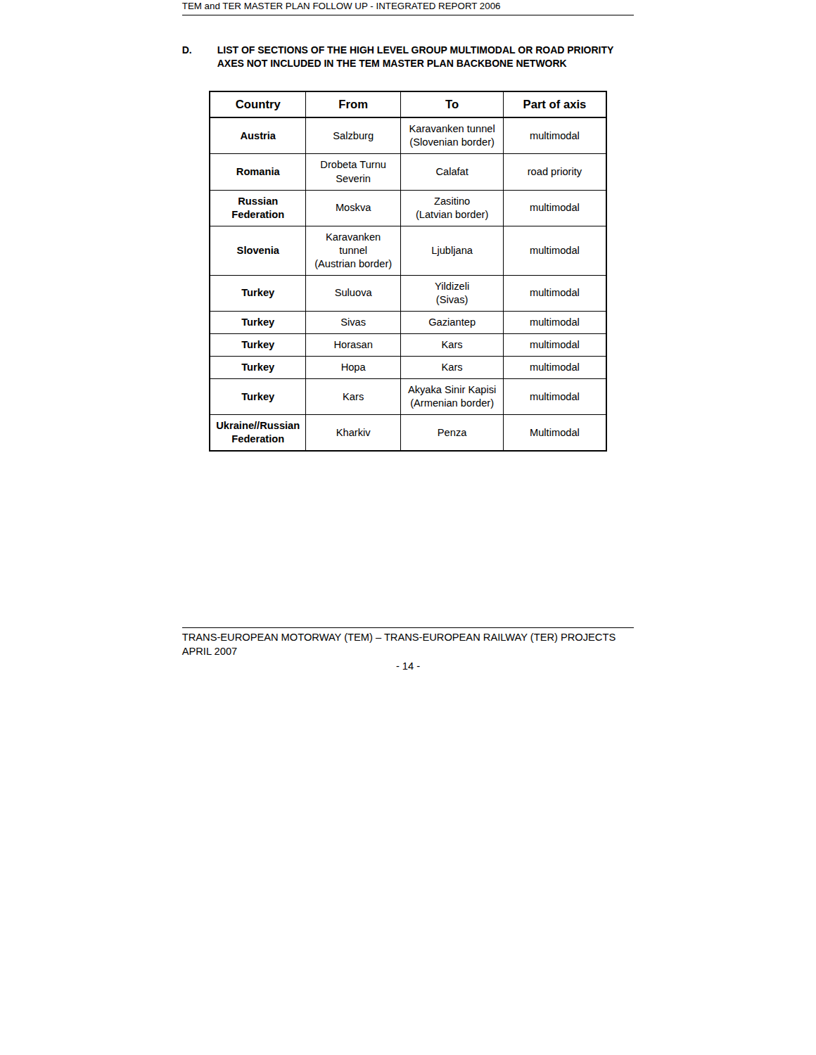TEM and TER MASTER PLAN FOLLOW UP - INTEGRATED REPORT 2006
D.
LIST OF SECTIONS OF THE HIGH LEVEL GROUP MULTIMODAL OR ROAD PRIORITY AXES NOT INCLUDED IN THE TEM MASTER PLAN BACKBONE NETWORK
| Country | From | To | Part of axis |
| --- | --- | --- | --- |
| Austria | Salzburg | Karavanken tunnel (Slovenian border) | multimodal |
| Romania | Drobeta Turnu Severin | Calafat | road priority |
| Russian Federation | Moskva | Zasitino (Latvian border) | multimodal |
| Slovenia | Karavanken tunnel (Austrian border) | Ljubljana | multimodal |
| Turkey | Suluova | Yildizeli (Sivas) | multimodal |
| Turkey | Sivas | Gaziantep | multimodal |
| Turkey | Horasan | Kars | multimodal |
| Turkey | Hopa | Kars | multimodal |
| Turkey | Kars | Akyaka Sinir Kapisi (Armenian border) | multimodal |
| Ukraine//Russian Federation | Kharkiv | Penza | Multimodal |
TRANS-EUROPEAN MOTORWAY (TEM) – TRANS-EUROPEAN RAILWAY (TER) PROJECTS
APRIL 2007
- 14 -